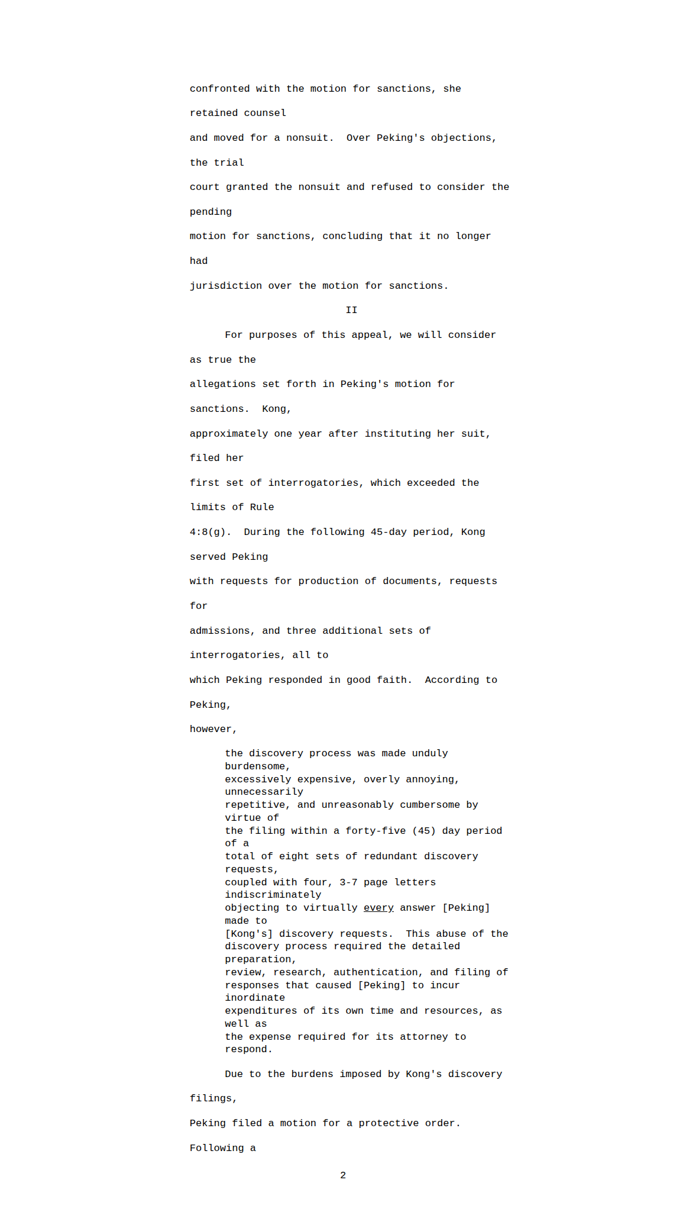confronted with the motion for sanctions, she retained counsel
and moved for a nonsuit. Over Peking's objections, the trial
court granted the nonsuit and refused to consider the pending
motion for sanctions, concluding that it no longer had
jurisdiction over the motion for sanctions.
II
For purposes of this appeal, we will consider as true the
allegations set forth in Peking's motion for sanctions. Kong,
approximately one year after instituting her suit, filed her
first set of interrogatories, which exceeded the limits of Rule
4:8(g). During the following 45-day period, Kong served Peking
with requests for production of documents, requests for
admissions, and three additional sets of interrogatories, all to
which Peking responded in good faith. According to Peking,
however,
the discovery process was made unduly burdensome,
excessively expensive, overly annoying, unnecessarily
repetitive, and unreasonably cumbersome by virtue of
the filing within a forty-five (45) day period of a
total of eight sets of redundant discovery requests,
coupled with four, 3-7 page letters indiscriminately
objecting to virtually every answer [Peking] made to
[Kong's] discovery requests. This abuse of the
discovery process required the detailed preparation,
review, research, authentication, and filing of
responses that caused [Peking] to incur inordinate
expenditures of its own time and resources, as well as
the expense required for its attorney to respond.
Due to the burdens imposed by Kong's discovery filings,
Peking filed a motion for a protective order. Following a
2